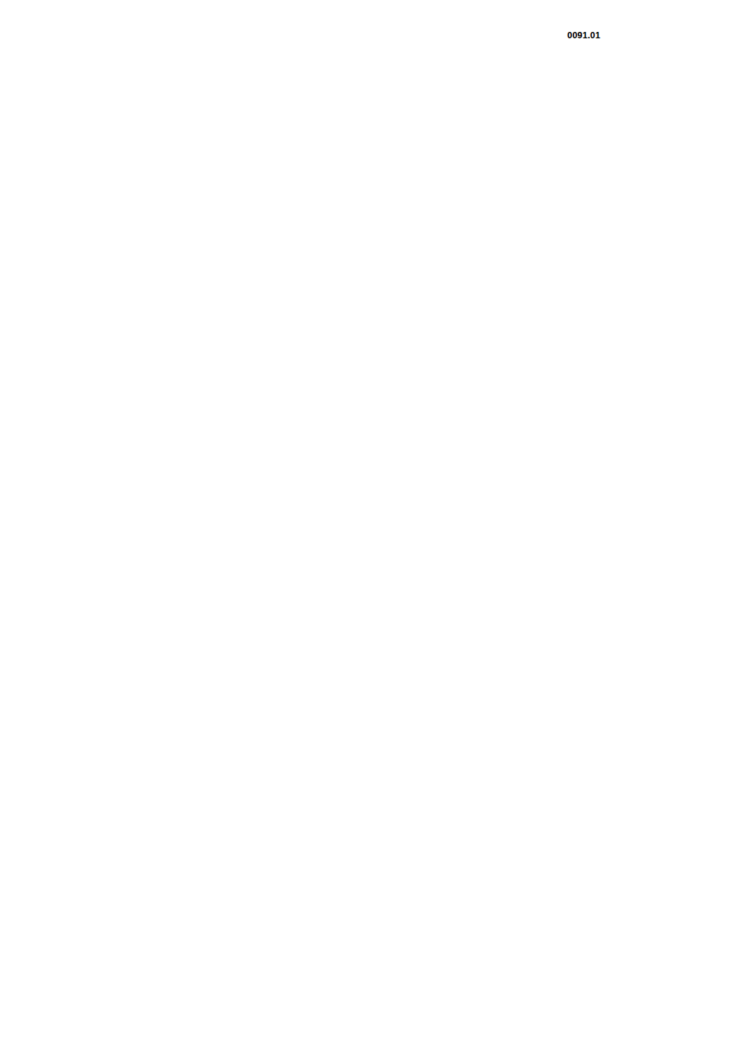0091.01